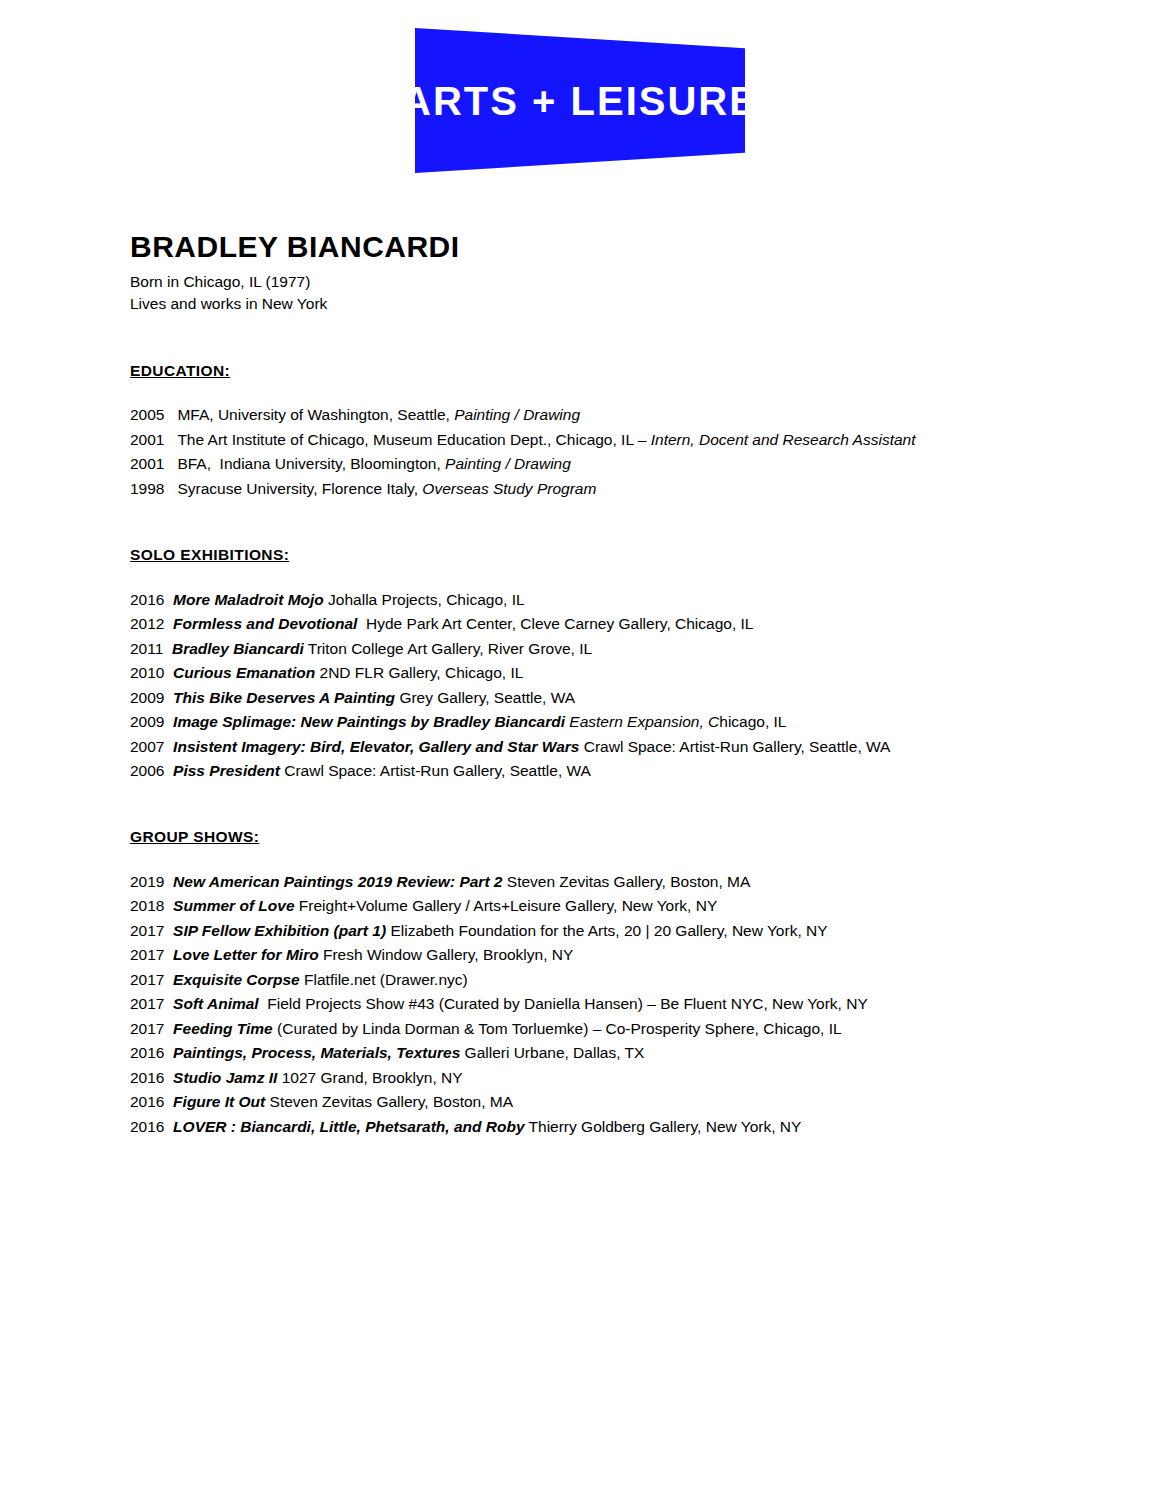ARTS + LEISURE
BRADLEY BIANCARDI
Born in Chicago, IL (1977)
Lives and works in New York
EDUCATION:
2005 MFA, University of Washington, Seattle, Painting / Drawing
2001 The Art Institute of Chicago, Museum Education Dept., Chicago, IL – Intern, Docent and Research Assistant
2001 BFA, Indiana University, Bloomington, Painting / Drawing
1998 Syracuse University, Florence Italy, Overseas Study Program
SOLO EXHIBITIONS:
2016 More Maladroit Mojo Johalla Projects, Chicago, IL
2012 Formless and Devotional Hyde Park Art Center, Cleve Carney Gallery, Chicago, IL
2011 Bradley Biancardi Triton College Art Gallery, River Grove, IL
2010 Curious Emanation 2ND FLR Gallery, Chicago, IL
2009 This Bike Deserves A Painting Grey Gallery, Seattle, WA
2009 Image Splimage: New Paintings by Bradley Biancardi Eastern Expansion, Chicago, IL
2007 Insistent Imagery: Bird, Elevator, Gallery and Star Wars Crawl Space: Artist-Run Gallery, Seattle, WA
2006 Piss President Crawl Space: Artist-Run Gallery, Seattle, WA
GROUP SHOWS:
2019 New American Paintings 2019 Review: Part 2 Steven Zevitas Gallery, Boston, MA
2018 Summer of Love Freight+Volume Gallery / Arts+Leisure Gallery, New York, NY
2017 SIP Fellow Exhibition (part 1) Elizabeth Foundation for the Arts, 20 | 20 Gallery, New York, NY
2017 Love Letter for Miro Fresh Window Gallery, Brooklyn, NY
2017 Exquisite Corpse Flatfile.net (Drawer.nyc)
2017 Soft Animal Field Projects Show #43 (Curated by Daniella Hansen) – Be Fluent NYC, New York, NY
2017 Feeding Time (Curated by Linda Dorman & Tom Torluemke) – Co-Prosperity Sphere, Chicago, IL
2016 Paintings, Process, Materials, Textures Galleri Urbane, Dallas, TX
2016 Studio Jamz II 1027 Grand, Brooklyn, NY
2016 Figure It Out Steven Zevitas Gallery, Boston, MA
2016 LOVER : Biancardi, Little, Phetsarath, and Roby Thierry Goldberg Gallery, New York, NY